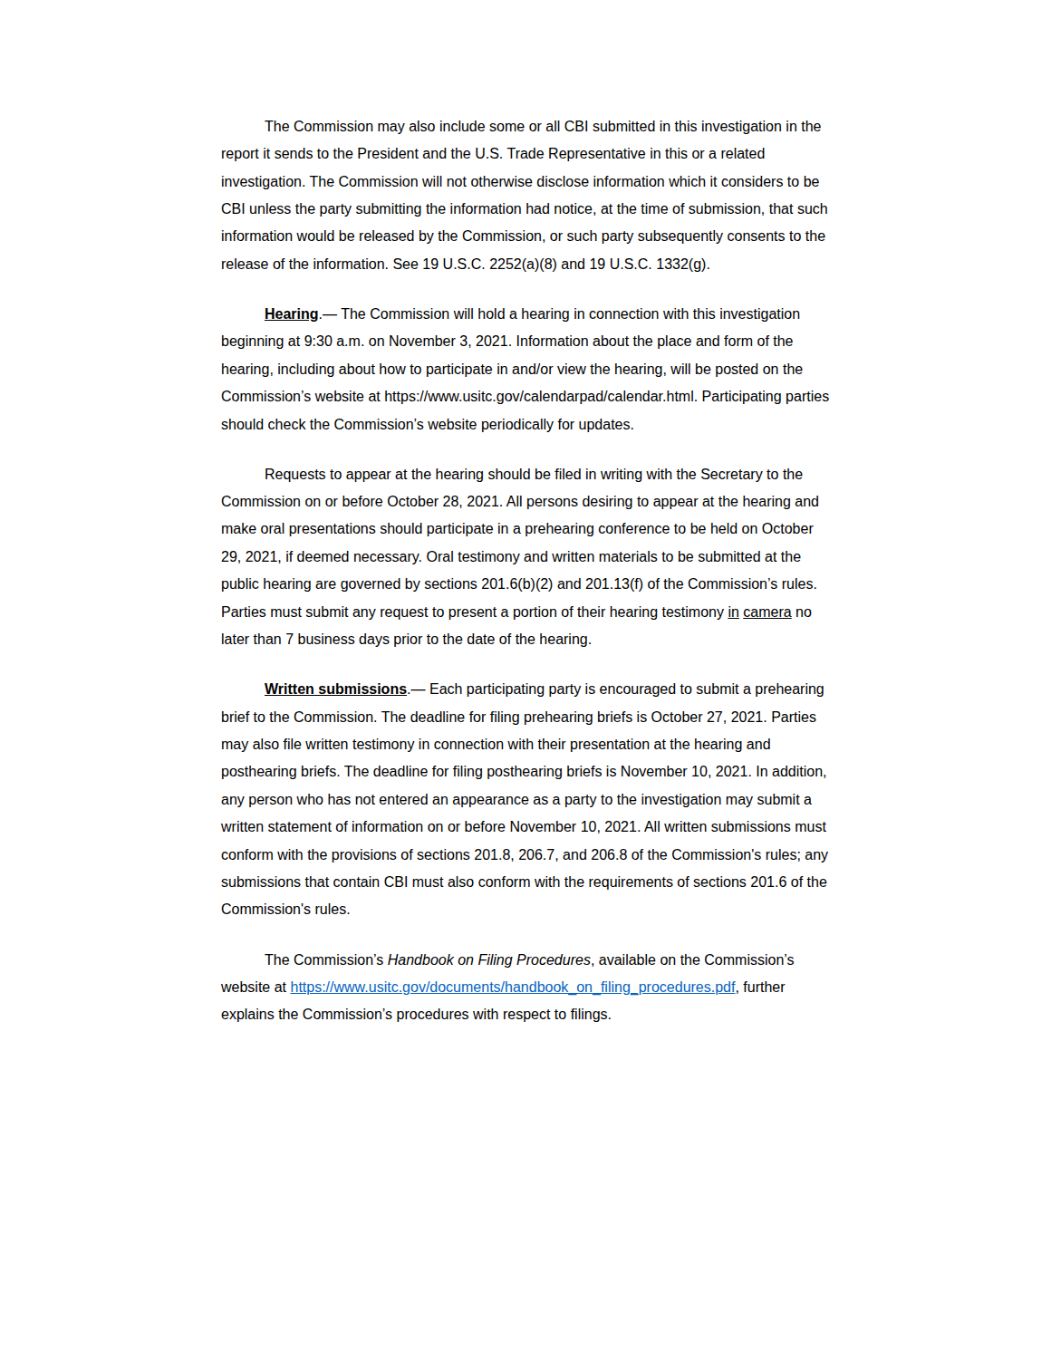The Commission may also include some or all CBI submitted in this investigation in the report it sends to the President and the U.S. Trade Representative in this or a related investigation. The Commission will not otherwise disclose information which it considers to be CBI unless the party submitting the information had notice, at the time of submission, that such information would be released by the Commission, or such party subsequently consents to the release of the information. See 19 U.S.C. 2252(a)(8) and 19 U.S.C. 1332(g).
Hearing.— The Commission will hold a hearing in connection with this investigation beginning at 9:30 a.m. on November 3, 2021. Information about the place and form of the hearing, including about how to participate in and/or view the hearing, will be posted on the Commission’s website at https://www.usitc.gov/calendarpad/calendar.html. Participating parties should check the Commission’s website periodically for updates.
Requests to appear at the hearing should be filed in writing with the Secretary to the Commission on or before October 28, 2021. All persons desiring to appear at the hearing and make oral presentations should participate in a prehearing conference to be held on October 29, 2021, if deemed necessary. Oral testimony and written materials to be submitted at the public hearing are governed by sections 201.6(b)(2) and 201.13(f) of the Commission’s rules. Parties must submit any request to present a portion of their hearing testimony in camera no later than 7 business days prior to the date of the hearing.
Written submissions.— Each participating party is encouraged to submit a prehearing brief to the Commission. The deadline for filing prehearing briefs is October 27, 2021. Parties may also file written testimony in connection with their presentation at the hearing and posthearing briefs. The deadline for filing posthearing briefs is November 10, 2021. In addition, any person who has not entered an appearance as a party to the investigation may submit a written statement of information on or before November 10, 2021. All written submissions must conform with the provisions of sections 201.8, 206.7, and 206.8 of the Commission's rules; any submissions that contain CBI must also conform with the requirements of sections 201.6 of the Commission's rules.
The Commission’s Handbook on Filing Procedures, available on the Commission’s website at https://www.usitc.gov/documents/handbook_on_filing_procedures.pdf, further explains the Commission’s procedures with respect to filings.